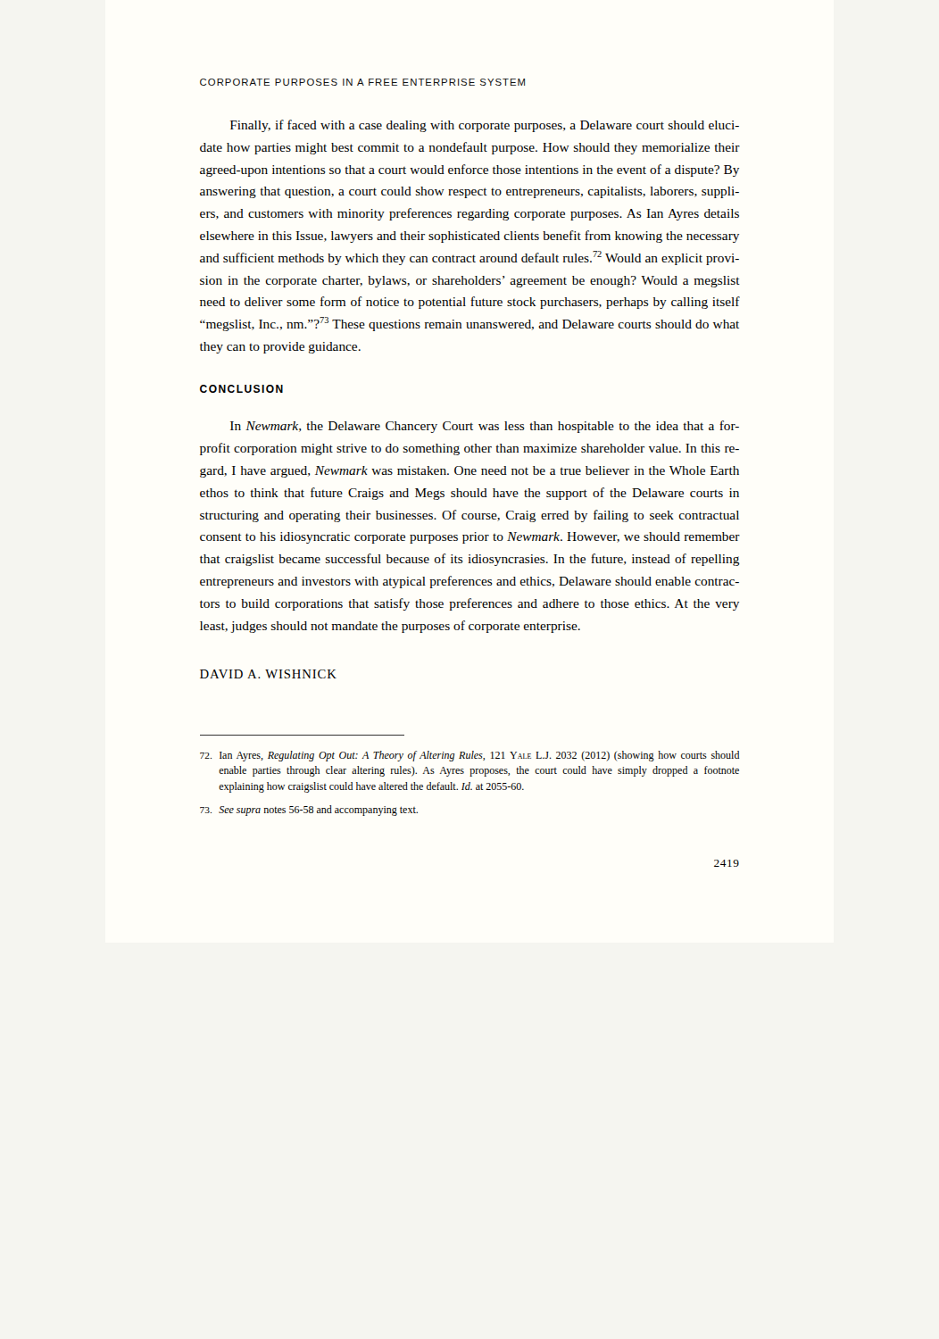Corporate Purposes in a Free Enterprise System
Finally, if faced with a case dealing with corporate purposes, a Delaware court should elucidate how parties might best commit to a nondefault purpose. How should they memorialize their agreed-upon intentions so that a court would enforce those intentions in the event of a dispute? By answering that question, a court could show respect to entrepreneurs, capitalists, laborers, suppliers, and customers with minority preferences regarding corporate purposes. As Ian Ayres details elsewhere in this Issue, lawyers and their sophisticated clients benefit from knowing the necessary and sufficient methods by which they can contract around default rules.72 Would an explicit provision in the corporate charter, bylaws, or shareholders’ agreement be enough? Would a megslist need to deliver some form of notice to potential future stock purchasers, perhaps by calling itself “megslist, Inc., nm.”?73 These questions remain unanswered, and Delaware courts should do what they can to provide guidance.
conclusion
In Newmark, the Delaware Chancery Court was less than hospitable to the idea that a for-profit corporation might strive to do something other than maximize shareholder value. In this regard, I have argued, Newmark was mistaken. One need not be a true believer in the Whole Earth ethos to think that future Craigs and Megs should have the support of the Delaware courts in structuring and operating their businesses. Of course, Craig erred by failing to seek contractual consent to his idiosyncratic corporate purposes prior to Newmark. However, we should remember that craigslist became successful because of its idiosyncrasies. In the future, instead of repelling entrepreneurs and investors with atypical preferences and ethics, Delaware should enable contractors to build corporations that satisfy those preferences and adhere to those ethics. At the very least, judges should not mandate the purposes of corporate enterprise.
DAVID A. WISHNICK
72. Ian Ayres, Regulating Opt Out: A Theory of Altering Rules, 121 Yale L.J. 2032 (2012) (showing how courts should enable parties through clear altering rules). As Ayres proposes, the court could have simply dropped a footnote explaining how craigslist could have altered the default. Id. at 2055-60.
73. See supra notes 56-58 and accompanying text.
2419